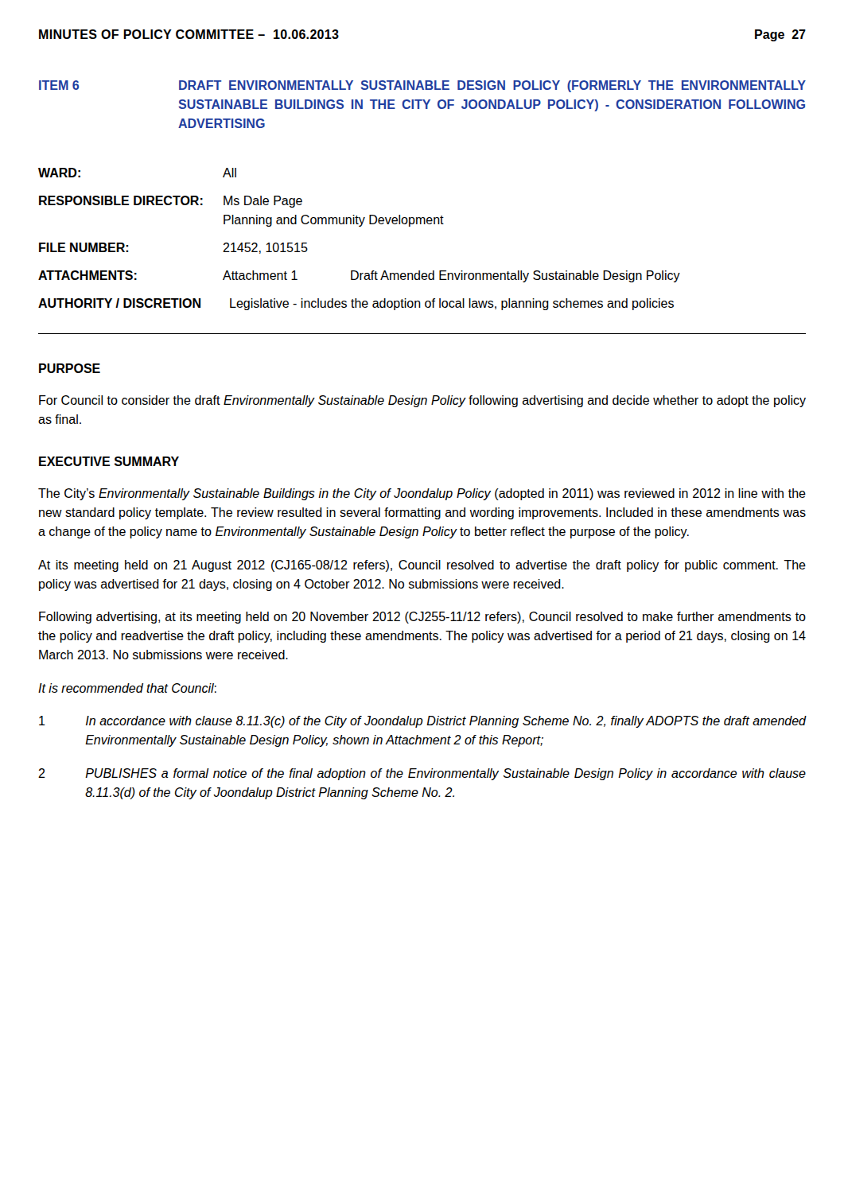MINUTES OF POLICY COMMITTEE – 10.06.2013 Page 27
ITEM 6 DRAFT ENVIRONMENTALLY SUSTAINABLE DESIGN POLICY (FORMERLY THE ENVIRONMENTALLY SUSTAINABLE BUILDINGS IN THE CITY OF JOONDALUP POLICY) - CONSIDERATION FOLLOWING ADVERTISING
| Ward: | All |
| Responsible Director: | Ms Dale Page Planning and Community Development |
| File Number: | 21452, 101515 |
| Attachments: | Attachment 1 Draft Amended Environmentally Sustainable Design Policy |
| Authority / Discretion | Legislative - includes the adoption of local laws, planning schemes and policies |
Purpose
For Council to consider the draft Environmentally Sustainable Design Policy following advertising and decide whether to adopt the policy as final.
Executive Summary
The City’s Environmentally Sustainable Buildings in the City of Joondalup Policy (adopted in 2011) was reviewed in 2012 in line with the new standard policy template. The review resulted in several formatting and wording improvements. Included in these amendments was a change of the policy name to Environmentally Sustainable Design Policy to better reflect the purpose of the policy.
At its meeting held on 21 August 2012 (CJ165-08/12 refers), Council resolved to advertise the draft policy for public comment. The policy was advertised for 21 days, closing on 4 October 2012. No submissions were received.
Following advertising, at its meeting held on 20 November 2012 (CJ255-11/12 refers), Council resolved to make further amendments to the policy and readvertise the draft policy, including these amendments. The policy was advertised for a period of 21 days, closing on 14 March 2013. No submissions were received.
It is recommended that Council:
In accordance with clause 8.11.3(c) of the City of Joondalup District Planning Scheme No. 2, finally ADOPTS the draft amended Environmentally Sustainable Design Policy, shown in Attachment 2 of this Report;
PUBLISHES a formal notice of the final adoption of the Environmentally Sustainable Design Policy in accordance with clause 8.11.3(d) of the City of Joondalup District Planning Scheme No. 2.